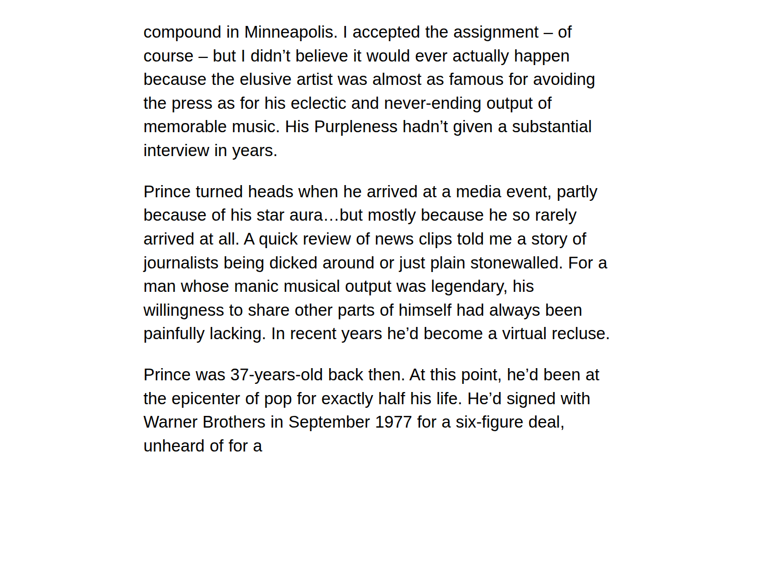compound in Minneapolis. I accepted the assignment – of course – but I didn’t believe it would ever actually happen because the elusive artist was almost as famous for avoiding the press as for his eclectic and never-ending output of memorable music. His Purpleness hadn’t given a substantial interview in years.
Prince turned heads when he arrived at a media event, partly because of his star aura…but mostly because he so rarely arrived at all. A quick review of news clips told me a story of journalists being dicked around or just plain stonewalled. For a man whose manic musical output was legendary, his willingness to share other parts of himself had always been painfully lacking. In recent years he’d become a virtual recluse.
Prince was 37-years-old back then. At this point, he’d been at the epicenter of pop for exactly half his life. He’d signed with Warner Brothers in September 1977 for a six-figure deal, unheard of for a